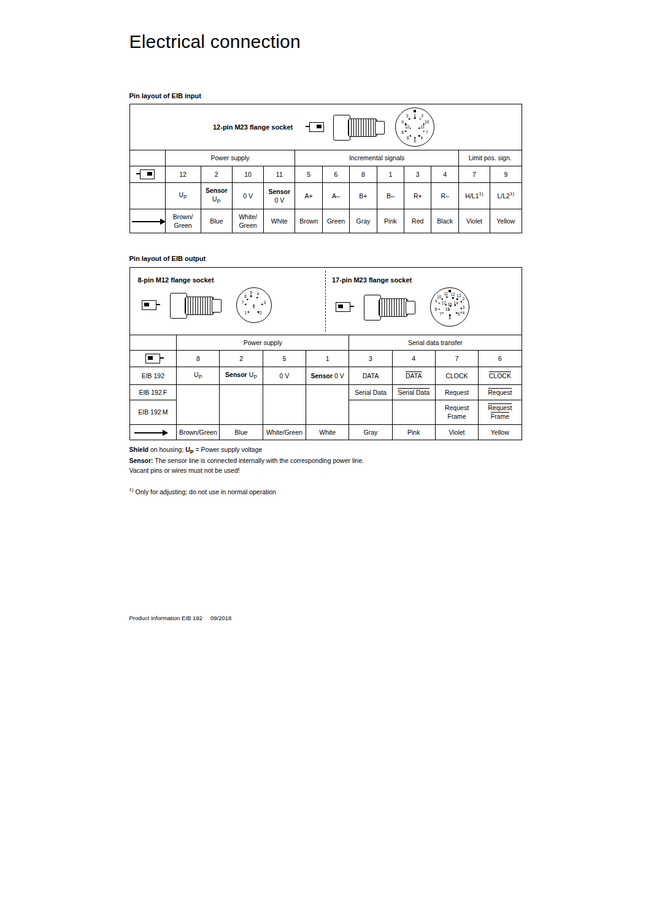Electrical connection
Pin layout of EIB input
| 12-pin M23 flange socket 1 3 2 9 10 12 11 8 7 6 4 5 |
| | Power supply | Incremental signals | Limit pos. sign. |
| | 12 | 2 | 10 | 11 | 5 | 6 | 8 | 1 | 3 | 4 | 7 | 9 |
| | U P | Sensor U P | 0 V | Sensor 0 V | A+ | A– | B+ | B– | R+ | R– | H/L1 1) | L/L2 1) |
| | Brown/ Green | Blue | White/ Green | White | Brown | Green | Gray | Pink | Red | Black | Violet | Yellow |
Pin layout of EIB output
| 8-pin M12 flange socket 5 4 6 7 3 8 1 2 17-pin M23 flange socket 11 10 12 13 2 9 17 16 14 15 8 3 7 5 6 4 |
| | Power supply | Serial data transfer |
| | 8 | 2 | 5 | 1 | 3 | 4 | 7 | 6 |
| EIB 192 | U P | Sensor U P | 0 V | Sensor 0 V | DATA | DATA | CLOCK | CLOCK |
| EIB 192 F | | | | | Serial Data | Serial Data | Request | Request |
| EIB 192 M | | | Request Frame | Request Frame |
| | Brown/Green | Blue | White/Green | White | Gray | Pink | Violet | Yellow |
Shield on housing; UP = Power supply voltage
Sensor: The sensor line is connected internally with the corresponding power line.
Vacant pins or wires must not be used!
1) Only for adjusting; do not use in normal operation
Product Information EIB 192 09/2018